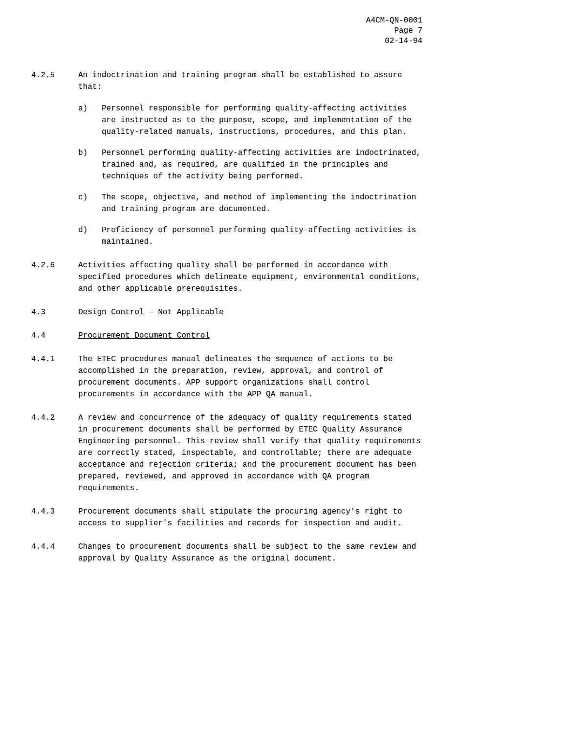A4CM-QN-0001
Page 7
02-14-94
4.2.5
An indoctrination and training program shall be established to assure that:
a)
Personnel responsible for performing quality-affecting activities are instructed as to the purpose, scope, and implementation of the quality-related manuals, instructions, procedures, and this plan.
b)
Personnel performing quality-affecting activities are indoctrinated, trained and, as required, are qualified in the principles and techniques of the activity being performed.
c)
The scope, objective, and method of implementing the indoctrination and training program are documented.
d)
Proficiency of personnel performing quality-affecting activities is maintained.
4.2.6
Activities affecting quality shall be performed in accordance with specified procedures which delineate equipment, environmental conditions, and other applicable prerequisites.
4.3
Design Control – Not Applicable
4.4
Procurement Document Control
4.4.1
The ETEC procedures manual delineates the sequence of actions to be accomplished in the preparation, review, approval, and control of procurement documents. APP support organizations shall control procurements in accordance with the APP QA manual.
4.4.2
A review and concurrence of the adequacy of quality requirements stated in procurement documents shall be performed by ETEC Quality Assurance Engineering personnel. This review shall verify that quality requirements are correctly stated, inspectable, and controllable; there are adequate acceptance and rejection criteria; and the procurement document has been prepared, reviewed, and approved in accordance with QA program requirements.
4.4.3
Procurement documents shall stipulate the procuring agency's right to access to supplier's facilities and records for inspection and audit.
4.4.4
Changes to procurement documents shall be subject to the same review and approval by Quality Assurance as the original document.